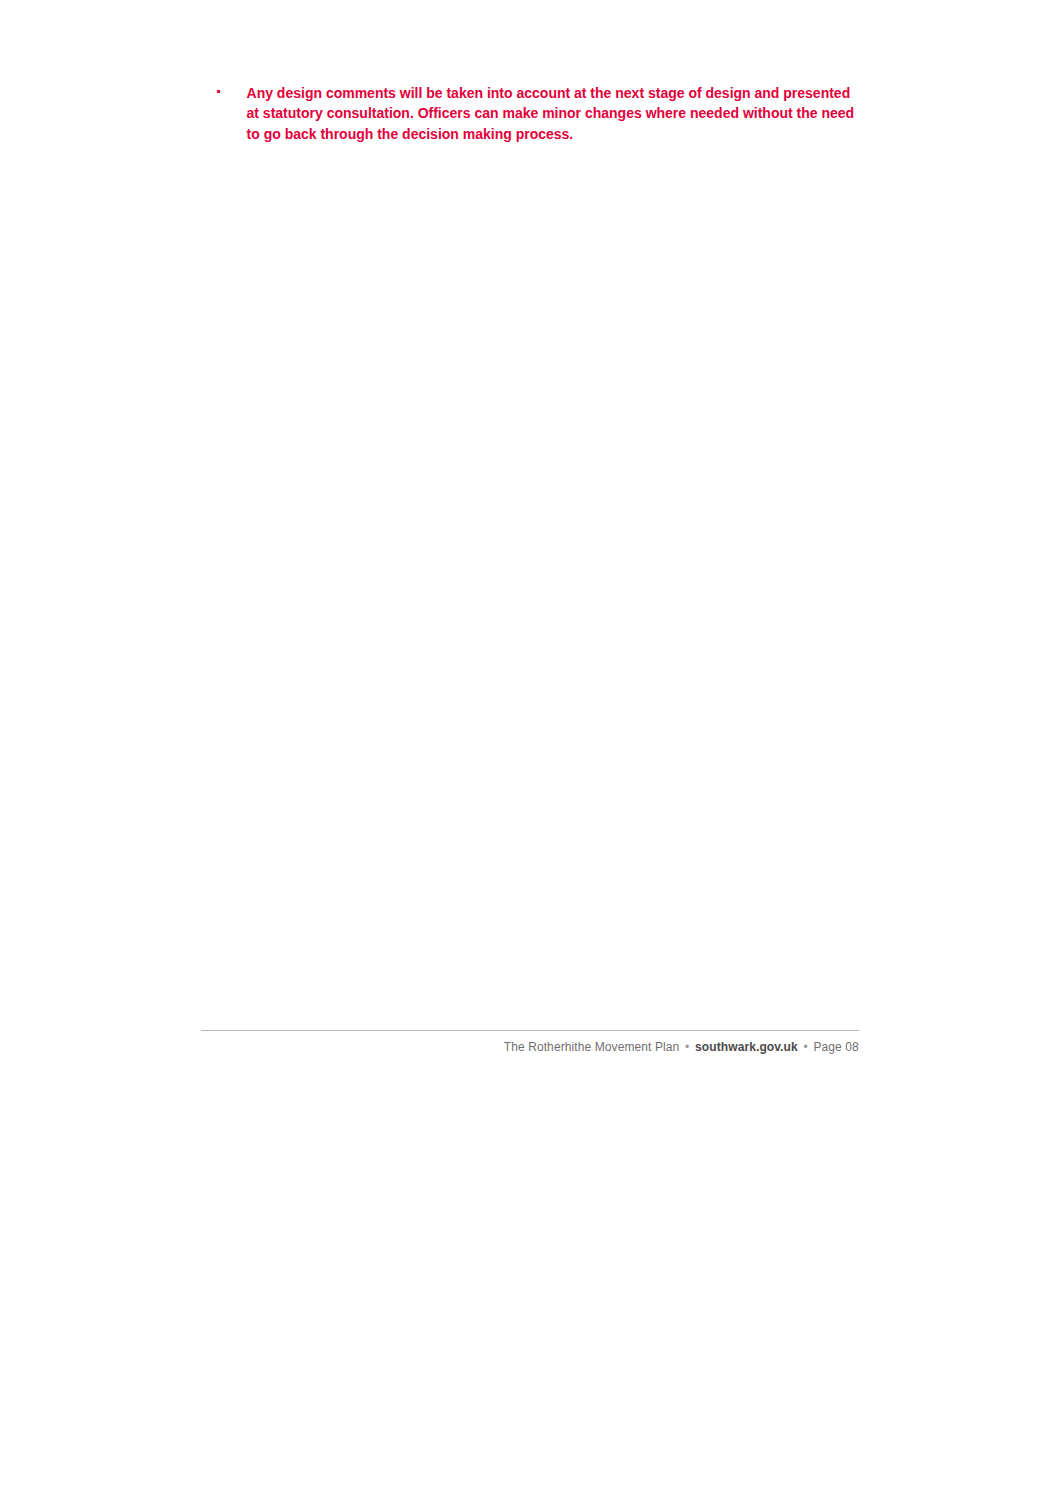Any design comments will be taken into account at the next stage of design and presented at statutory consultation. Officers can make minor changes where needed without the need to go back through the decision making process.
The Rotherhithe Movement Plan•southwark.gov.uk•Page 08